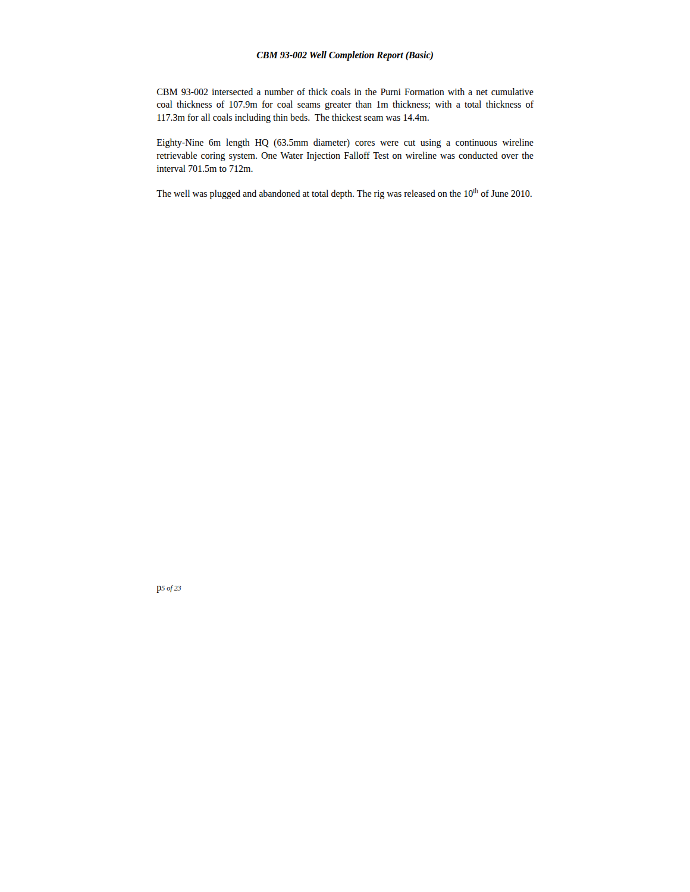CBM 93-002 Well Completion Report (Basic)
CBM 93-002 intersected a number of thick coals in the Purni Formation with a net cumulative coal thickness of 107.9m for coal seams greater than 1m thickness; with a total thickness of 117.3m for all coals including thin beds. The thickest seam was 14.4m.
Eighty-Nine 6m length HQ (63.5mm diameter) cores were cut using a continuous wireline retrievable coring system. One Water Injection Falloff Test on wireline was conducted over the interval 701.5m to 712m.
The well was plugged and abandoned at total depth. The rig was released on the 10th of June 2010.
p5 of 23